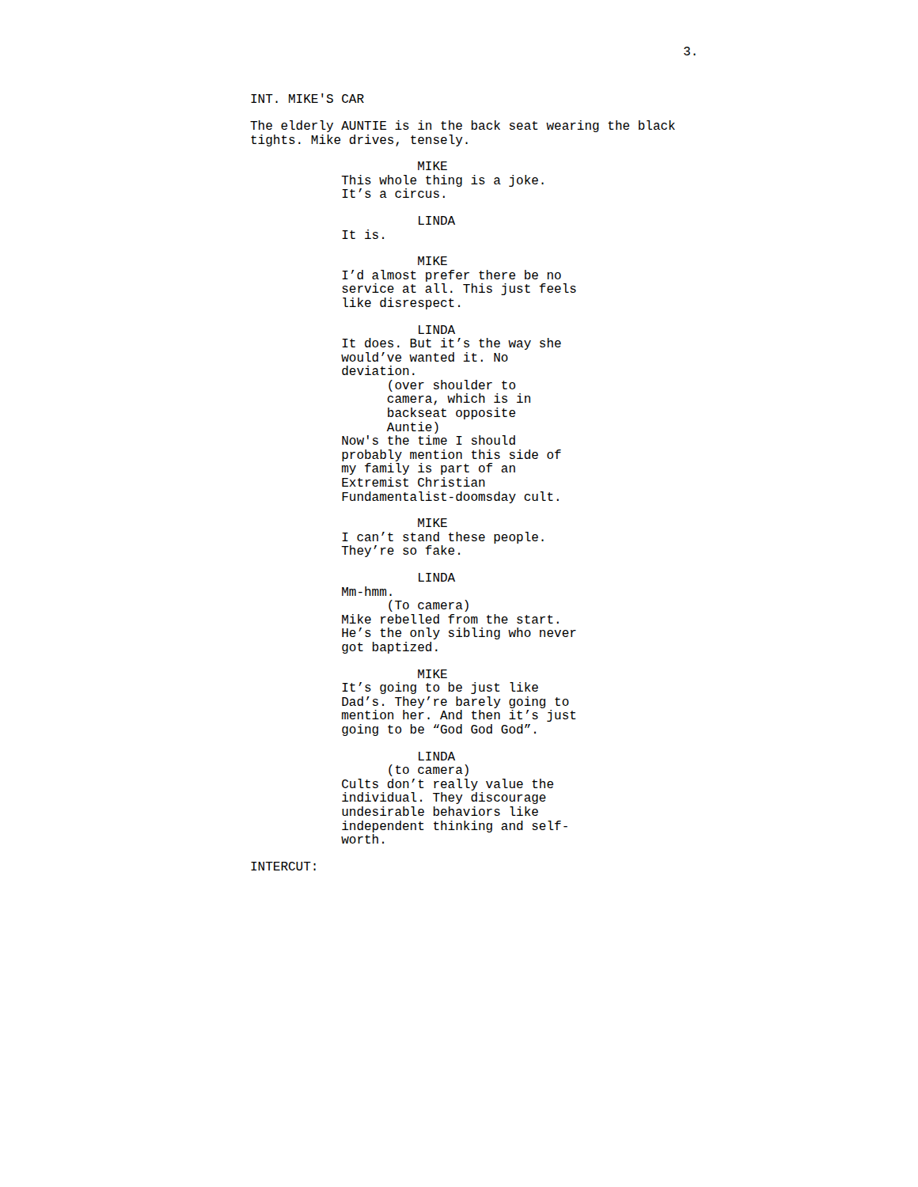3.
INT. MIKE'S CAR
The elderly AUNTIE is in the back seat wearing the black tights. Mike drives, tensely.
MIKE
This whole thing is a joke. It’s a circus.
LINDA
It is.
MIKE
I’d almost prefer there be no service at all. This just feels like disrespect.
LINDA
It does. But it’s the way she would’ve wanted it. No deviation.
(over shoulder to camera, which is in backseat opposite Auntie)
Now's the time I should probably mention this side of my family is part of an Extremist Christian Fundamentalist-doomsday cult.
MIKE
I can’t stand these people. They’re so fake.
LINDA
Mm-hmm.
(To camera)
Mike rebelled from the start. He’s the only sibling who never got baptized.
MIKE
It’s going to be just like Dad’s. They’re barely going to mention her. And then it’s just going to be “God God God”.
LINDA
(to camera)
Cults don’t really value the individual. They discourage undesirable behaviors like independent thinking and self-worth.
INTERCUT: